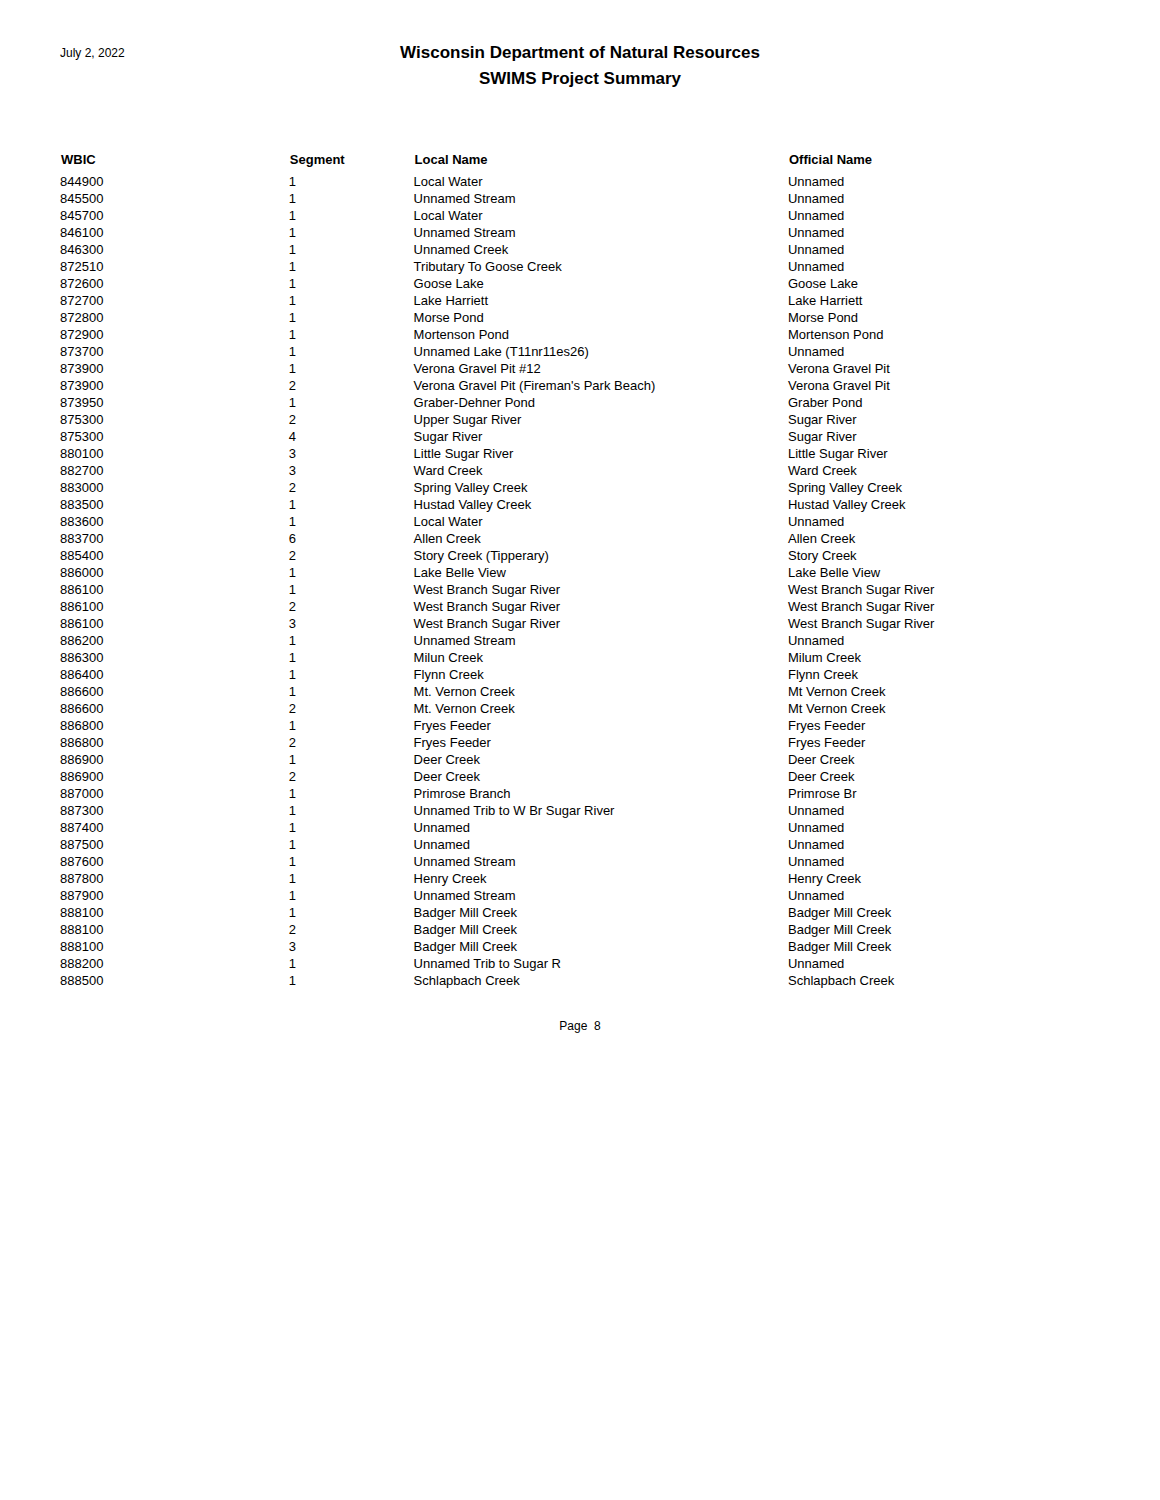July 2, 2022
Wisconsin Department of Natural Resources
SWIMS Project Summary
| WBIC | Segment | Local Name | Official Name |
| --- | --- | --- | --- |
| 844900 | 1 | Local Water | Unnamed |
| 845500 | 1 | Unnamed Stream | Unnamed |
| 845700 | 1 | Local Water | Unnamed |
| 846100 | 1 | Unnamed Stream | Unnamed |
| 846300 | 1 | Unnamed Creek | Unnamed |
| 872510 | 1 | Tributary To Goose Creek | Unnamed |
| 872600 | 1 | Goose Lake | Goose Lake |
| 872700 | 1 | Lake Harriett | Lake Harriett |
| 872800 | 1 | Morse Pond | Morse Pond |
| 872900 | 1 | Mortenson Pond | Mortenson Pond |
| 873700 | 1 | Unnamed Lake (T11nr11es26) | Unnamed |
| 873900 | 1 | Verona Gravel Pit #12 | Verona Gravel Pit |
| 873900 | 2 | Verona Gravel Pit (Fireman's Park Beach) | Verona Gravel Pit |
| 873950 | 1 | Graber-Dehner Pond | Graber Pond |
| 875300 | 2 | Upper Sugar River | Sugar River |
| 875300 | 4 | Sugar River | Sugar River |
| 880100 | 3 | Little Sugar River | Little Sugar River |
| 882700 | 3 | Ward Creek | Ward Creek |
| 883000 | 2 | Spring Valley Creek | Spring Valley Creek |
| 883500 | 1 | Hustad Valley Creek | Hustad Valley Creek |
| 883600 | 1 | Local Water | Unnamed |
| 883700 | 6 | Allen Creek | Allen Creek |
| 885400 | 2 | Story Creek (Tipperary) | Story Creek |
| 886000 | 1 | Lake Belle View | Lake Belle View |
| 886100 | 1 | West Branch Sugar River | West Branch Sugar River |
| 886100 | 2 | West Branch Sugar River | West Branch Sugar River |
| 886100 | 3 | West Branch Sugar River | West Branch Sugar River |
| 886200 | 1 | Unnamed Stream | Unnamed |
| 886300 | 1 | Milun Creek | Milum Creek |
| 886400 | 1 | Flynn Creek | Flynn Creek |
| 886600 | 1 | Mt. Vernon Creek | Mt Vernon Creek |
| 886600 | 2 | Mt. Vernon Creek | Mt Vernon Creek |
| 886800 | 1 | Fryes Feeder | Fryes Feeder |
| 886800 | 2 | Fryes Feeder | Fryes Feeder |
| 886900 | 1 | Deer Creek | Deer Creek |
| 886900 | 2 | Deer Creek | Deer Creek |
| 887000 | 1 | Primrose Branch | Primrose Br |
| 887300 | 1 | Unnamed Trib to W Br Sugar River | Unnamed |
| 887400 | 1 | Unnamed | Unnamed |
| 887500 | 1 | Unnamed | Unnamed |
| 887600 | 1 | Unnamed Stream | Unnamed |
| 887800 | 1 | Henry Creek | Henry Creek |
| 887900 | 1 | Unnamed Stream | Unnamed |
| 888100 | 1 | Badger Mill Creek | Badger Mill Creek |
| 888100 | 2 | Badger Mill Creek | Badger Mill Creek |
| 888100 | 3 | Badger Mill Creek | Badger Mill Creek |
| 888200 | 1 | Unnamed Trib to Sugar R | Unnamed |
| 888500 | 1 | Schlapbach Creek | Schlapbach Creek |
Page 8